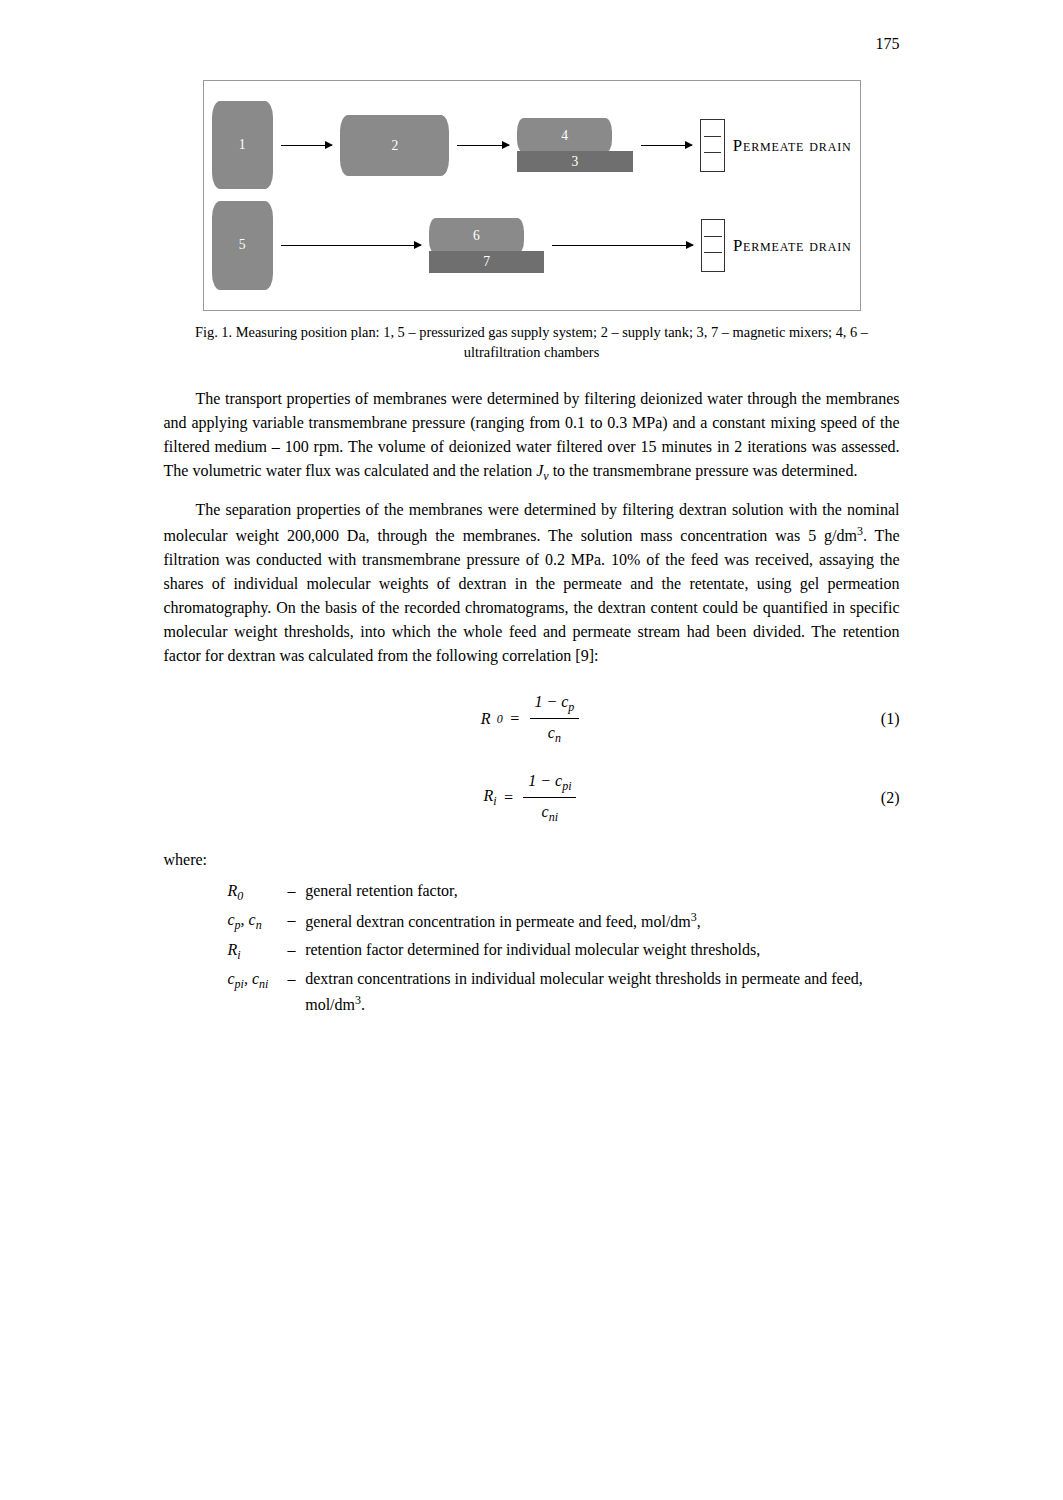175
1
2
4
3
Permeate drain
5
6
7
Permeate drain
Fig. 1. Measuring position plan: 1, 5 – pressurized gas supply system; 2 – supply tank; 3, 7 – magnetic mixers; 4, 6 – ultrafiltration chambers
The transport properties of membranes were determined by filtering deionized water through the membranes and applying variable transmembrane pressure (ranging from 0.1 to 0.3 MPa) and a constant mixing speed of the filtered medium – 100 rpm. The volume of deionized water filtered over 15 minutes in 2 iterations was assessed. The volumetric water flux was calculated and the relation Jv to the transmembrane pressure was determined.
The separation properties of the membranes were determined by filtering dextran solution with the nominal molecular weight 200,000 Da, through the membranes. The solution mass concentration was 5 g/dm3. The filtration was conducted with transmembrane pressure of 0.2 MPa. 10% of the feed was received, assaying the shares of individual molecular weights of dextran in the permeate and the retentate, using gel permeation chromatography. On the basis of the recorded chromatograms, the dextran content could be quantified in specific molecular weight thresholds, into which the whole feed and permeate stream had been divided. The retention factor for dextran was calculated from the following correlation [9]:
R0 = 1 − cp cn (1)
Ri = 1 − cpi cni (2)
where:
| R 0 | – | general retention factor, |
| c p , c n | – | general dextran concentration in permeate and feed, mol/dm 3 , |
| R i | – | retention factor determined for individual molecular weight thresholds, |
| c pi , c ni | – | dextran concentrations in individual molecular weight thresholds in permeate and feed, mol/dm 3 . |